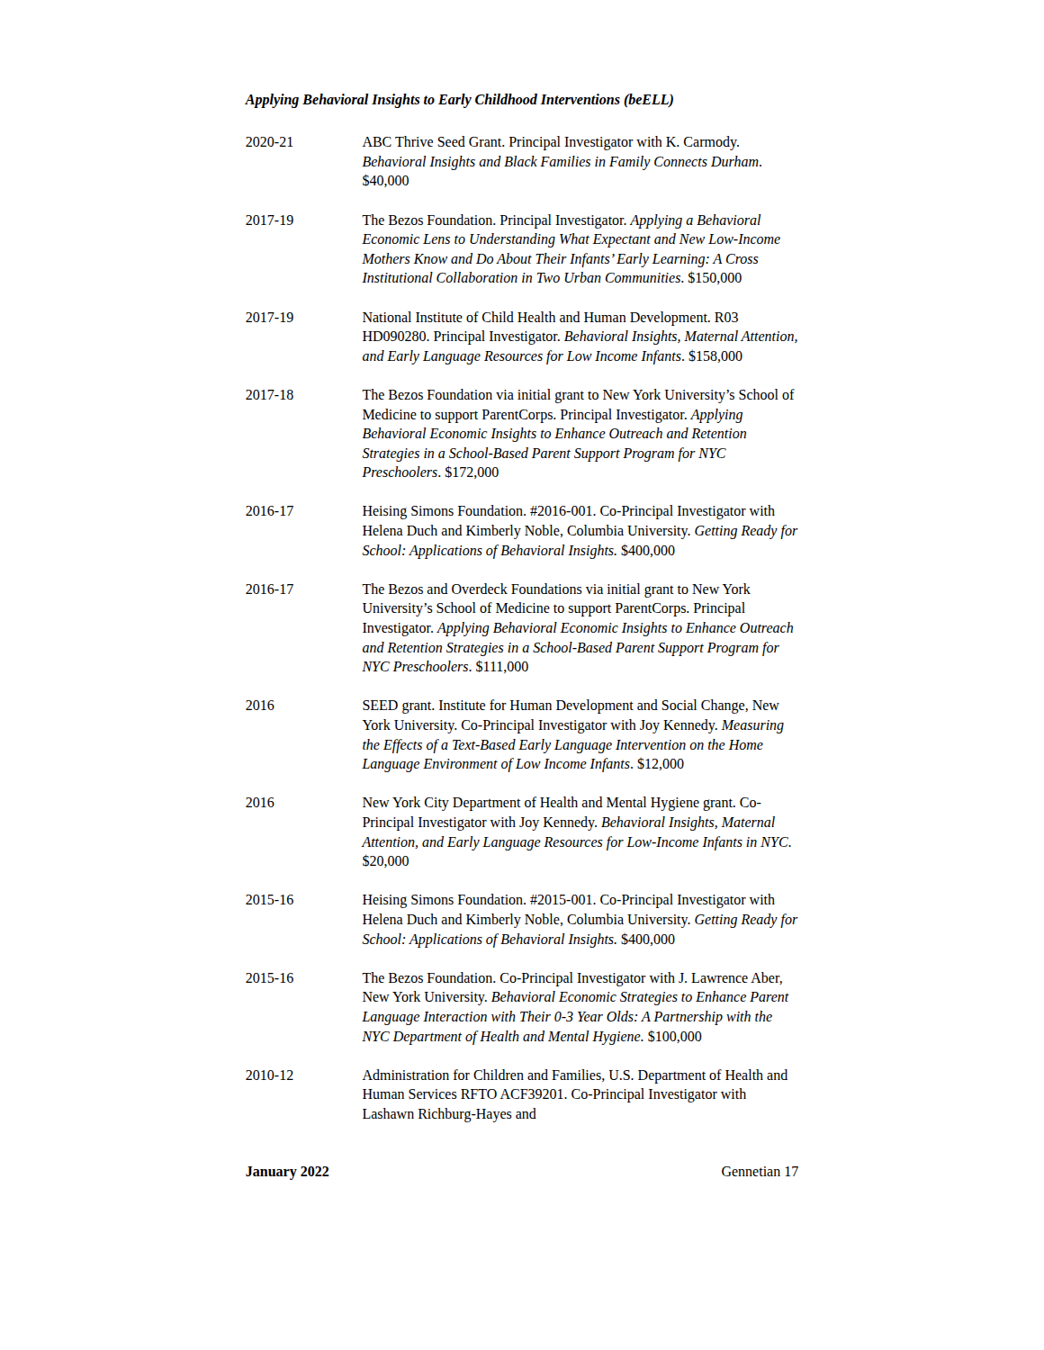Applying Behavioral Insights to Early Childhood Interventions (beELL)
| 2020-21 | ABC Thrive Seed Grant. Principal Investigator with K. Carmody. Behavioral Insights and Black Families in Family Connects Durham . $40,000 |
| 2017-19 | The Bezos Foundation. Principal Investigator. Applying a Behavioral Economic Lens to Understanding What Expectant and New Low-Income Mothers Know and Do About Their Infants’ Early Learning: A Cross Institutional Collaboration in Two Urban Communities . $150,000 |
| 2017-19 | National Institute of Child Health and Human Development. R03 HD090280. Principal Investigator. Behavioral Insights, Maternal Attention, and Early Language Resources for Low Income Infants . $158,000 |
| 2017-18 | The Bezos Foundation via initial grant to New York University’s School of Medicine to support ParentCorps. Principal Investigator. Applying Behavioral Economic Insights to Enhance Outreach and Retention Strategies in a School-Based Parent Support Program for NYC Preschoolers . $172,000 |
| 2016-17 | Heising Simons Foundation. #2016-001. Co-Principal Investigator with Helena Duch and Kimberly Noble, Columbia University. Getting Ready for School: Applications of Behavioral Insights. $400,000 |
| 2016-17 | The Bezos and Overdeck Foundations via initial grant to New York University’s School of Medicine to support ParentCorps. Principal Investigator. Applying Behavioral Economic Insights to Enhance Outreach and Retention Strategies in a School-Based Parent Support Program for NYC Preschoolers . $111,000 |
| 2016 | SEED grant. Institute for Human Development and Social Change, New York University. Co-Principal Investigator with Joy Kennedy. Measuring the Effects of a Text-Based Early Language Intervention on the Home Language Environment of Low Income Infants . $12,000 |
| 2016 | New York City Department of Health and Mental Hygiene grant. Co-Principal Investigator with Joy Kennedy. Behavioral Insights, Maternal Attention, and Early Language Resources for Low-Income Infants in NYC . $20,000 |
| 2015-16 | Heising Simons Foundation. #2015-001. Co-Principal Investigator with Helena Duch and Kimberly Noble, Columbia University. Getting Ready for School: Applications of Behavioral Insights. $400,000 |
| 2015-16 | The Bezos Foundation. Co-Principal Investigator with J. Lawrence Aber, New York University. Behavioral Economic Strategies to Enhance Parent Language Interaction with Their 0-3 Year Olds: A Partnership with the NYC Department of Health and Mental Hygiene. $100,000 |
| 2010-12 | Administration for Children and Families, U.S. Department of Health and Human Services RFTO ACF39201. Co-Principal Investigator with Lashawn Richburg-Hayes and |
January 2022 Gennetian 17